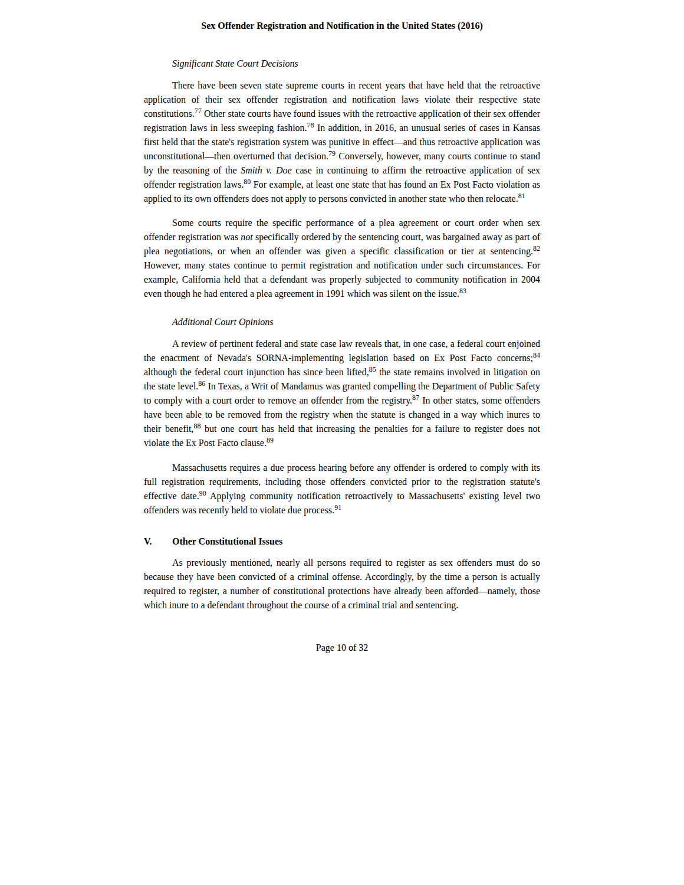Sex Offender Registration and Notification in the United States (2016)
Significant State Court Decisions
There have been seven state supreme courts in recent years that have held that the retroactive application of their sex offender registration and notification laws violate their respective state constitutions.77 Other state courts have found issues with the retroactive application of their sex offender registration laws in less sweeping fashion.78 In addition, in 2016, an unusual series of cases in Kansas first held that the state's registration system was punitive in effect—and thus retroactive application was unconstitutional—then overturned that decision.79 Conversely, however, many courts continue to stand by the reasoning of the Smith v. Doe case in continuing to affirm the retroactive application of sex offender registration laws.80 For example, at least one state that has found an Ex Post Facto violation as applied to its own offenders does not apply to persons convicted in another state who then relocate.81
Some courts require the specific performance of a plea agreement or court order when sex offender registration was not specifically ordered by the sentencing court, was bargained away as part of plea negotiations, or when an offender was given a specific classification or tier at sentencing.82 However, many states continue to permit registration and notification under such circumstances. For example, California held that a defendant was properly subjected to community notification in 2004 even though he had entered a plea agreement in 1991 which was silent on the issue.83
Additional Court Opinions
A review of pertinent federal and state case law reveals that, in one case, a federal court enjoined the enactment of Nevada's SORNA-implementing legislation based on Ex Post Facto concerns;84 although the federal court injunction has since been lifted,85 the state remains involved in litigation on the state level.86 In Texas, a Writ of Mandamus was granted compelling the Department of Public Safety to comply with a court order to remove an offender from the registry.87 In other states, some offenders have been able to be removed from the registry when the statute is changed in a way which inures to their benefit,88 but one court has held that increasing the penalties for a failure to register does not violate the Ex Post Facto clause.89
Massachusetts requires a due process hearing before any offender is ordered to comply with its full registration requirements, including those offenders convicted prior to the registration statute's effective date.90 Applying community notification retroactively to Massachusetts' existing level two offenders was recently held to violate due process.91
V. Other Constitutional Issues
As previously mentioned, nearly all persons required to register as sex offenders must do so because they have been convicted of a criminal offense. Accordingly, by the time a person is actually required to register, a number of constitutional protections have already been afforded—namely, those which inure to a defendant throughout the course of a criminal trial and sentencing.
Page 10 of 32